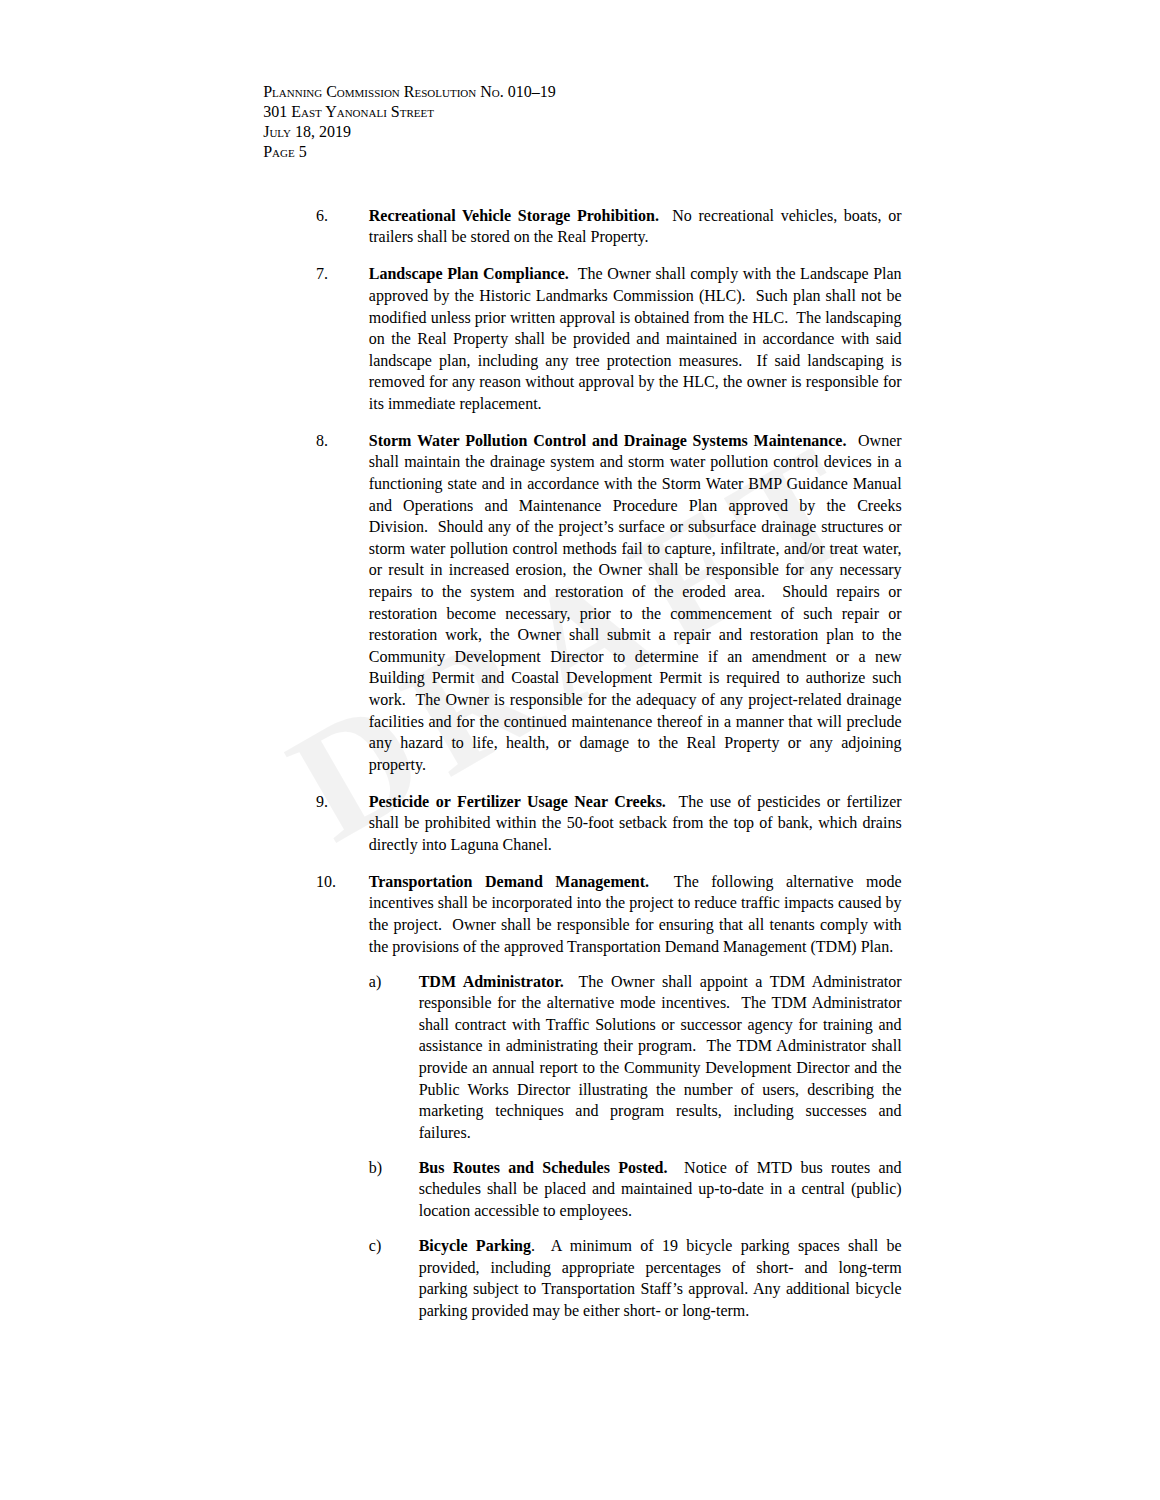DRAFT
Planning Commission Resolution No. 010–19
301 East Yanonali Street
July 18, 2019
Page 5
6. Recreational Vehicle Storage Prohibition. No recreational vehicles, boats, or trailers shall be stored on the Real Property.
7. Landscape Plan Compliance. The Owner shall comply with the Landscape Plan approved by the Historic Landmarks Commission (HLC). Such plan shall not be modified unless prior written approval is obtained from the HLC. The landscaping on the Real Property shall be provided and maintained in accordance with said landscape plan, including any tree protection measures. If said landscaping is removed for any reason without approval by the HLC, the owner is responsible for its immediate replacement.
8. Storm Water Pollution Control and Drainage Systems Maintenance. Owner shall maintain the drainage system and storm water pollution control devices in a functioning state and in accordance with the Storm Water BMP Guidance Manual and Operations and Maintenance Procedure Plan approved by the Creeks Division. Should any of the project’s surface or subsurface drainage structures or storm water pollution control methods fail to capture, infiltrate, and/or treat water, or result in increased erosion, the Owner shall be responsible for any necessary repairs to the system and restoration of the eroded area. Should repairs or restoration become necessary, prior to the commencement of such repair or restoration work, the Owner shall submit a repair and restoration plan to the Community Development Director to determine if an amendment or a new Building Permit and Coastal Development Permit is required to authorize such work. The Owner is responsible for the adequacy of any project-related drainage facilities and for the continued maintenance thereof in a manner that will preclude any hazard to life, health, or damage to the Real Property or any adjoining property.
9. Pesticide or Fertilizer Usage Near Creeks. The use of pesticides or fertilizer shall be prohibited within the 50-foot setback from the top of bank, which drains directly into Laguna Chanel.
10. Transportation Demand Management. The following alternative mode incentives shall be incorporated into the project to reduce traffic impacts caused by the project. Owner shall be responsible for ensuring that all tenants comply with the provisions of the approved Transportation Demand Management (TDM) Plan.
a) TDM Administrator. The Owner shall appoint a TDM Administrator responsible for the alternative mode incentives. The TDM Administrator shall contract with Traffic Solutions or successor agency for training and assistance in administrating their program. The TDM Administrator shall provide an annual report to the Community Development Director and the Public Works Director illustrating the number of users, describing the marketing techniques and program results, including successes and failures.
b) Bus Routes and Schedules Posted. Notice of MTD bus routes and schedules shall be placed and maintained up-to-date in a central (public) location accessible to employees.
c) Bicycle Parking. A minimum of 19 bicycle parking spaces shall be provided, including appropriate percentages of short- and long-term parking subject to Transportation Staff’s approval. Any additional bicycle parking provided may be either short- or long-term.